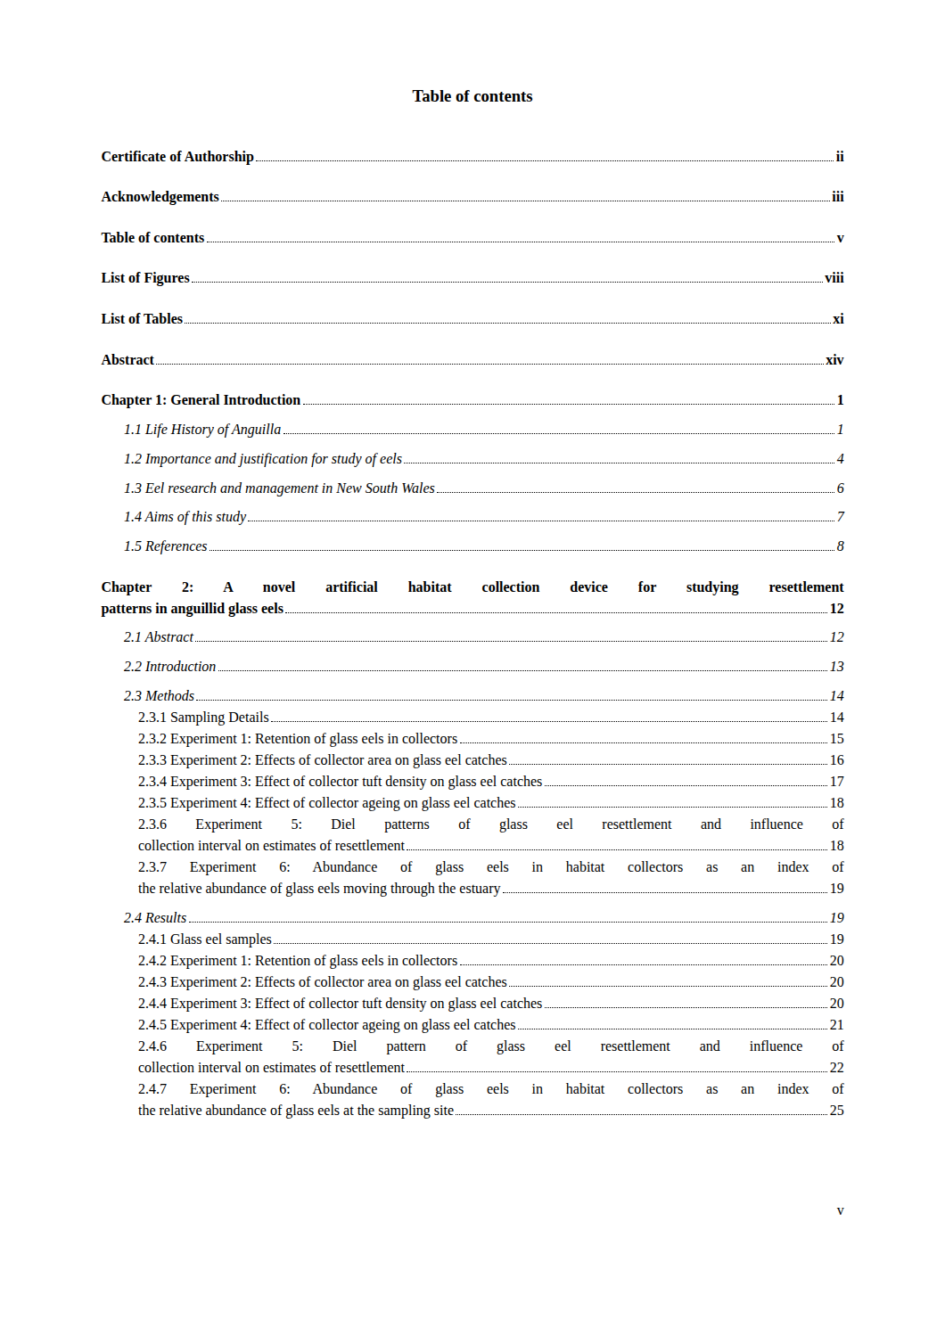Table of contents
Certificate of Authorship ii
Acknowledgements iii
Table of contents v
List of Figures viii
List of Tables xi
Abstract xiv
Chapter 1: General Introduction 1
1.1 Life History of Anguilla 1
1.2 Importance and justification for study of eels 4
1.3 Eel research and management in New South Wales 6
1.4 Aims of this study 7
1.5 References 8
Chapter 2: A novel artificial habitat collection device for studying resettlement patterns in anguillid glass eels 12
2.1 Abstract 12
2.2 Introduction 13
2.3 Methods 14
2.3.1 Sampling Details 14
2.3.2 Experiment 1: Retention of glass eels in collectors 15
2.3.3 Experiment 2: Effects of collector area on glass eel catches 16
2.3.4 Experiment 3: Effect of collector tuft density on glass eel catches 17
2.3.5 Experiment 4: Effect of collector ageing on glass eel catches 18
2.3.6 Experiment 5: Diel patterns of glass eel resettlement and influence of collection interval on estimates of resettlement 18
2.3.7 Experiment 6: Abundance of glass eels in habitat collectors as an index of the relative abundance of glass eels moving through the estuary 19
2.4 Results 19
2.4.1 Glass eel samples 19
2.4.2 Experiment 1: Retention of glass eels in collectors 20
2.4.3 Experiment 2: Effects of collector area on glass eel catches 20
2.4.4 Experiment 3: Effect of collector tuft density on glass eel catches 20
2.4.5 Experiment 4: Effect of collector ageing on glass eel catches 21
2.4.6 Experiment 5: Diel pattern of glass eel resettlement and influence of collection interval on estimates of resettlement 22
2.4.7 Experiment 6: Abundance of glass eels in habitat collectors as an index of the relative abundance of glass eels at the sampling site 25
v